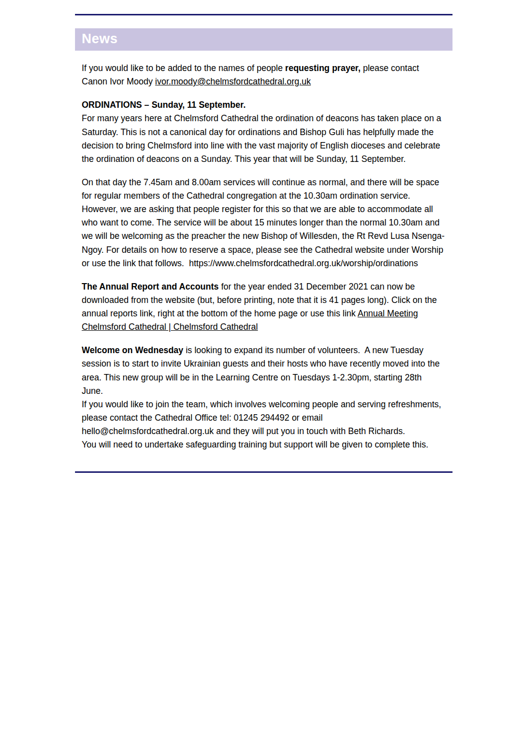News
If you would like to be added to the names of people requesting prayer, please contact Canon Ivor Moody ivor.moody@chelmsfordcathedral.org.uk
ORDINATIONS – Sunday, 11 September.
For many years here at Chelmsford Cathedral the ordination of deacons has taken place on a Saturday. This is not a canonical day for ordinations and Bishop Guli has helpfully made the decision to bring Chelmsford into line with the vast majority of English dioceses and celebrate the ordination of deacons on a Sunday. This year that will be Sunday, 11 September.
On that day the 7.45am and 8.00am services will continue as normal, and there will be space for regular members of the Cathedral congregation at the 10.30am ordination service. However, we are asking that people register for this so that we are able to accommodate all who want to come. The service will be about 15 minutes longer than the normal 10.30am and we will be welcoming as the preacher the new Bishop of Willesden, the Rt Revd Lusa Nsenga-Ngoy. For details on how to reserve a space, please see the Cathedral website under Worship or use the link that follows. https://www.chelmsfordcathedral.org.uk/worship/ordinations
The Annual Report and Accounts for the year ended 31 December 2021 can now be downloaded from the website (but, before printing, note that it is 41 pages long). Click on the annual reports link, right at the bottom of the home page or use this link Annual Meeting Chelmsford Cathedral | Chelmsford Cathedral
Welcome on Wednesday is looking to expand its number of volunteers. A new Tuesday session is to start to invite Ukrainian guests and their hosts who have recently moved into the area. This new group will be in the Learning Centre on Tuesdays 1-2.30pm, starting 28th June.
If you would like to join the team, which involves welcoming people and serving refreshments, please contact the Cathedral Office tel: 01245 294492 or email hello@chelmsfordcathedral.org.uk and they will put you in touch with Beth Richards.
You will need to undertake safeguarding training but support will be given to complete this.